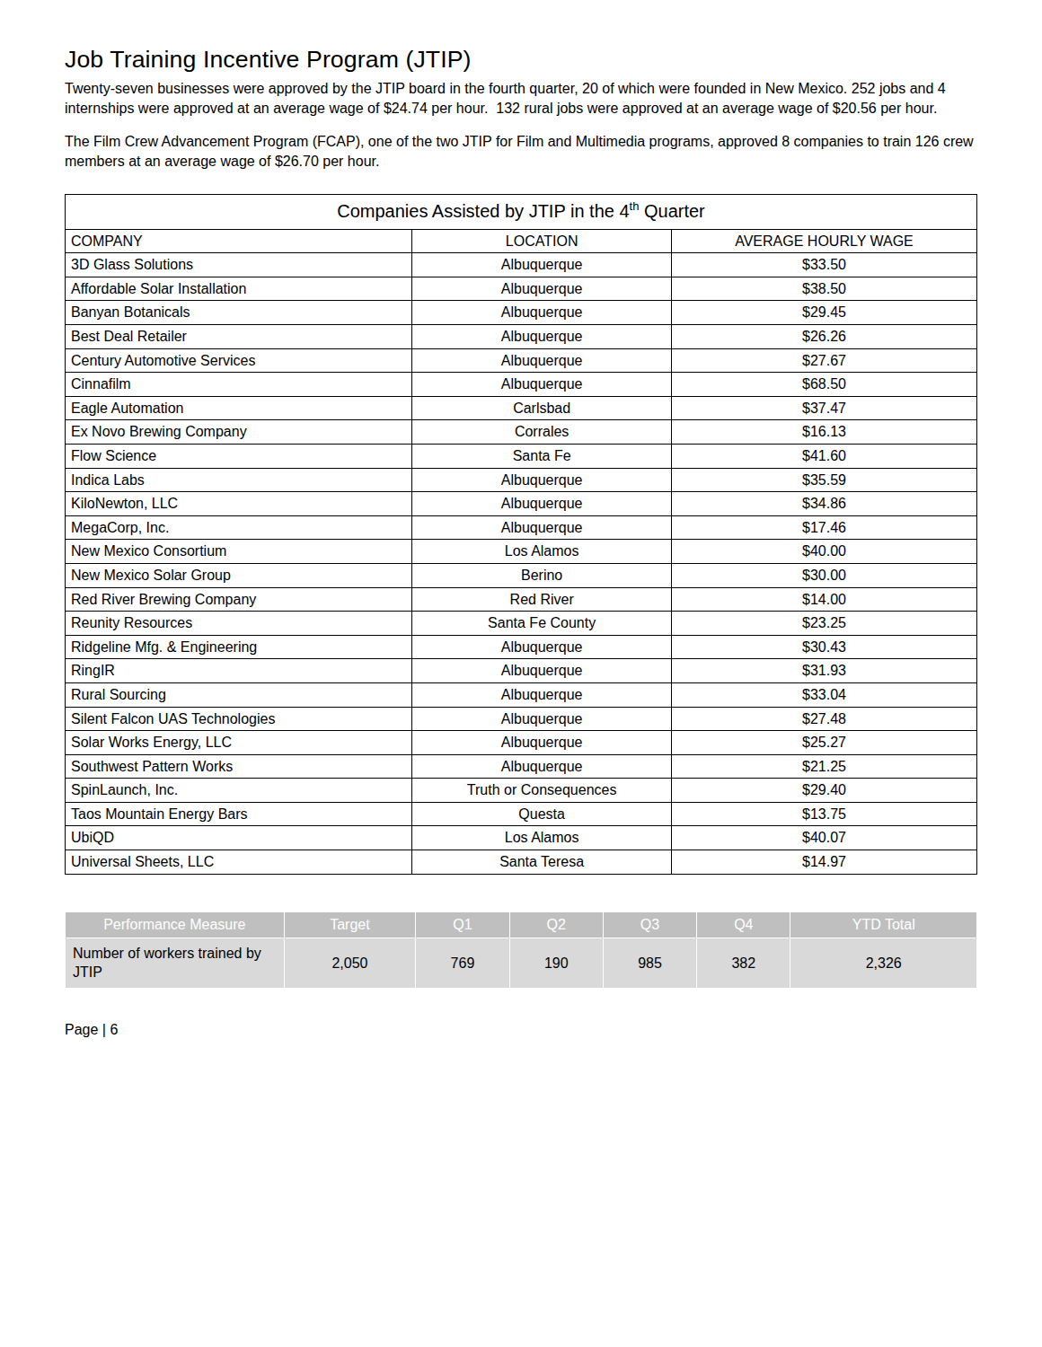Job Training Incentive Program (JTIP)
Twenty-seven businesses were approved by the JTIP board in the fourth quarter, 20 of which were founded in New Mexico. 252 jobs and 4 internships were approved at an average wage of $24.74 per hour. 132 rural jobs were approved at an average wage of $20.56 per hour.
The Film Crew Advancement Program (FCAP), one of the two JTIP for Film and Multimedia programs, approved 8 companies to train 126 crew members at an average wage of $26.70 per hour.
Companies Assisted by JTIP in the 4 th Quarter
| COMPANY | LOCATION | AVERAGE HOURLY WAGE |
| --- | --- | --- |
| 3D Glass Solutions | Albuquerque | $33.50 |
| Affordable Solar Installation | Albuquerque | $38.50 |
| Banyan Botanicals | Albuquerque | $29.45 |
| Best Deal Retailer | Albuquerque | $26.26 |
| Century Automotive Services | Albuquerque | $27.67 |
| Cinnafilm | Albuquerque | $68.50 |
| Eagle Automation | Carlsbad | $37.47 |
| Ex Novo Brewing Company | Corrales | $16.13 |
| Flow Science | Santa Fe | $41.60 |
| Indica Labs | Albuquerque | $35.59 |
| KiloNewton, LLC | Albuquerque | $34.86 |
| MegaCorp, Inc. | Albuquerque | $17.46 |
| New Mexico Consortium | Los Alamos | $40.00 |
| New Mexico Solar Group | Berino | $30.00 |
| Red River Brewing Company | Red River | $14.00 |
| Reunity Resources | Santa Fe County | $23.25 |
| Ridgeline Mfg. & Engineering | Albuquerque | $30.43 |
| RingIR | Albuquerque | $31.93 |
| Rural Sourcing | Albuquerque | $33.04 |
| Silent Falcon UAS Technologies | Albuquerque | $27.48 |
| Solar Works Energy, LLC | Albuquerque | $25.27 |
| Southwest Pattern Works | Albuquerque | $21.25 |
| SpinLaunch, Inc. | Truth or Consequences | $29.40 |
| Taos Mountain Energy Bars | Questa | $13.75 |
| UbiQD | Los Alamos | $40.07 |
| Universal Sheets, LLC | Santa Teresa | $14.97 |
| Performance Measure | Target | Q1 | Q2 | Q3 | Q4 | YTD Total |
| --- | --- | --- | --- | --- | --- | --- |
| Number of workers trained by JTIP | 2,050 | 769 | 190 | 985 | 382 | 2,326 |
Page | 6